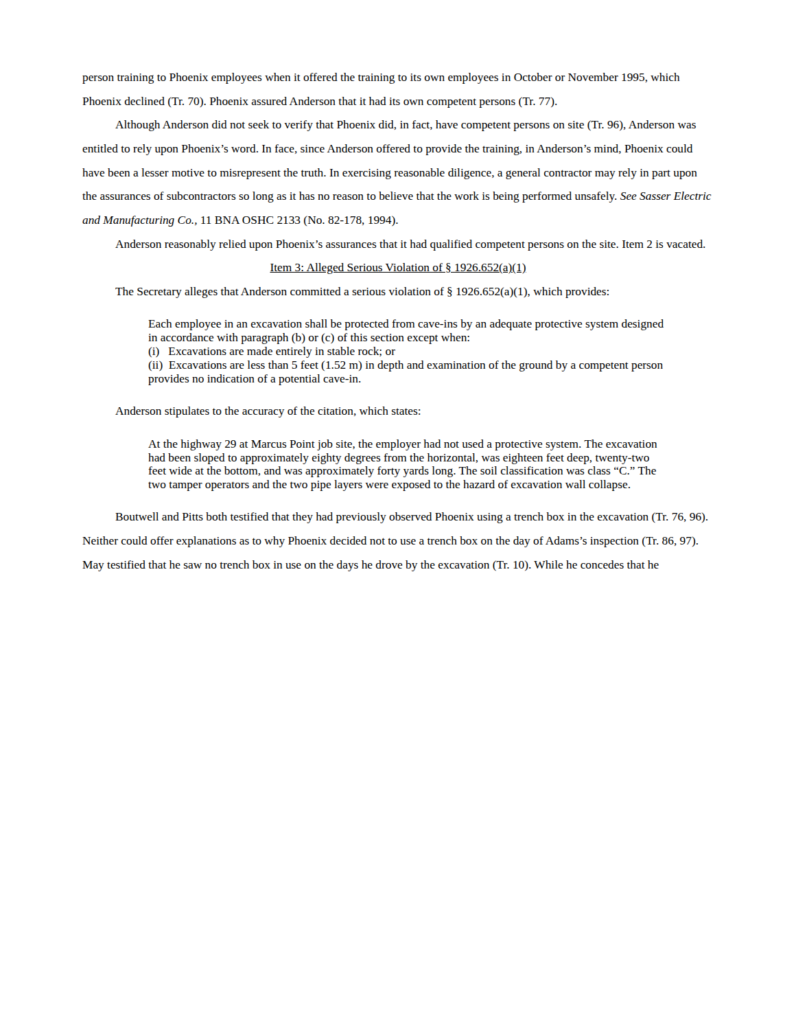person training to Phoenix employees when it offered the training to its own employees in October or November 1995, which Phoenix declined (Tr. 70). Phoenix assured Anderson that it had its own competent persons (Tr. 77).
Although Anderson did not seek to verify that Phoenix did, in fact, have competent persons on site (Tr. 96), Anderson was entitled to rely upon Phoenix’s word. In face, since Anderson offered to provide the training, in Anderson’s mind, Phoenix could have been a lesser motive to misrepresent the truth. In exercising reasonable diligence, a general contractor may rely in part upon the assurances of subcontractors so long as it has no reason to believe that the work is being performed unsafely. See Sasser Electric and Manufacturing Co., 11 BNA OSHC 2133 (No. 82-178, 1994).
Anderson reasonably relied upon Phoenix’s assurances that it had qualified competent persons on the site. Item 2 is vacated.
Item 3: Alleged Serious Violation of § 1926.652(a)(1)
The Secretary alleges that Anderson committed a serious violation of § 1926.652(a)(1), which provides:
Each employee in an excavation shall be protected from cave-ins by an adequate protective system designed in accordance with paragraph (b) or (c) of this section except when:
(i) Excavations are made entirely in stable rock; or
(ii) Excavations are less than 5 feet (1.52 m) in depth and examination of the ground by a competent person provides no indication of a potential cave-in.
Anderson stipulates to the accuracy of the citation, which states:
At the highway 29 at Marcus Point job site, the employer had not used a protective system. The excavation had been sloped to approximately eighty degrees from the horizontal, was eighteen feet deep, twenty-two feet wide at the bottom, and was approximately forty yards long. The soil classification was class “C.” The two tamper operators and the two pipe layers were exposed to the hazard of excavation wall collapse.
Boutwell and Pitts both testified that they had previously observed Phoenix using a trench box in the excavation (Tr. 76, 96). Neither could offer explanations as to why Phoenix decided not to use a trench box on the day of Adams’s inspection (Tr. 86, 97). May testified that he saw no trench box in use on the days he drove by the excavation (Tr. 10). While he concedes that he